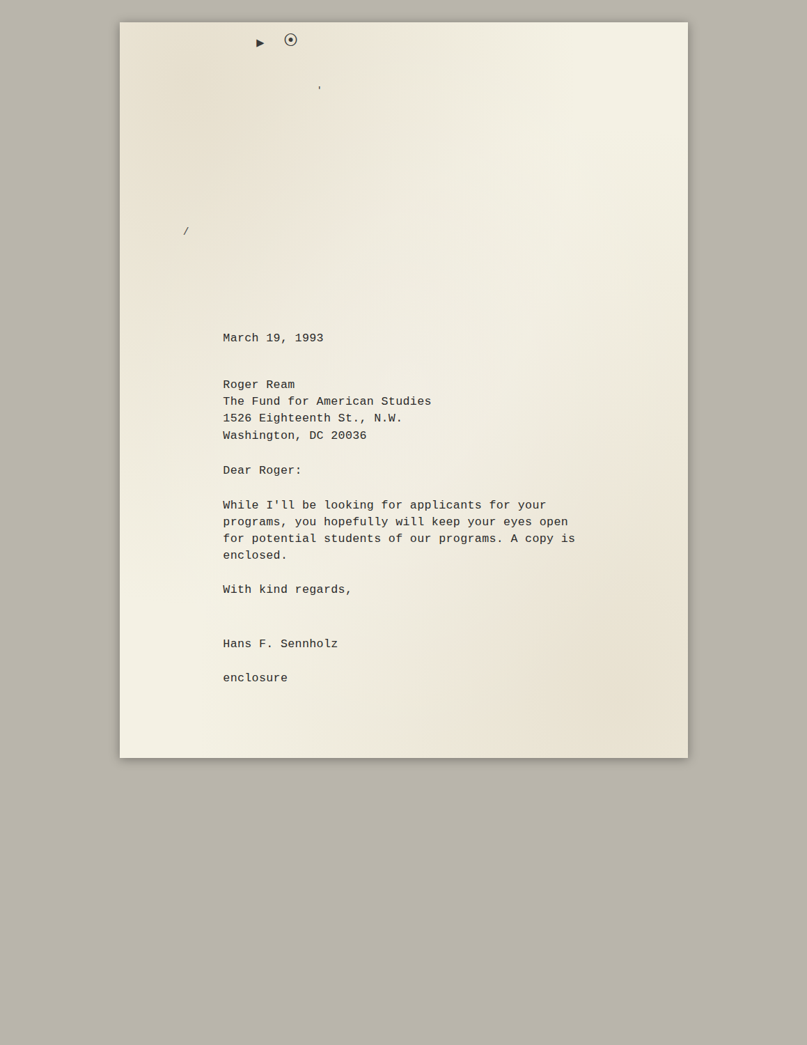▶ ⦿ ' /
March 19, 1993
Roger Ream
The Fund for American Studies
1526 Eighteenth St., N.W.
Washington, DC 20036
Dear Roger:
While I'll be looking for applicants for your programs, you hopefully will keep your eyes open for potential students of our programs. A copy is enclosed.
With kind regards,
Hans F. Sennholz
enclosure